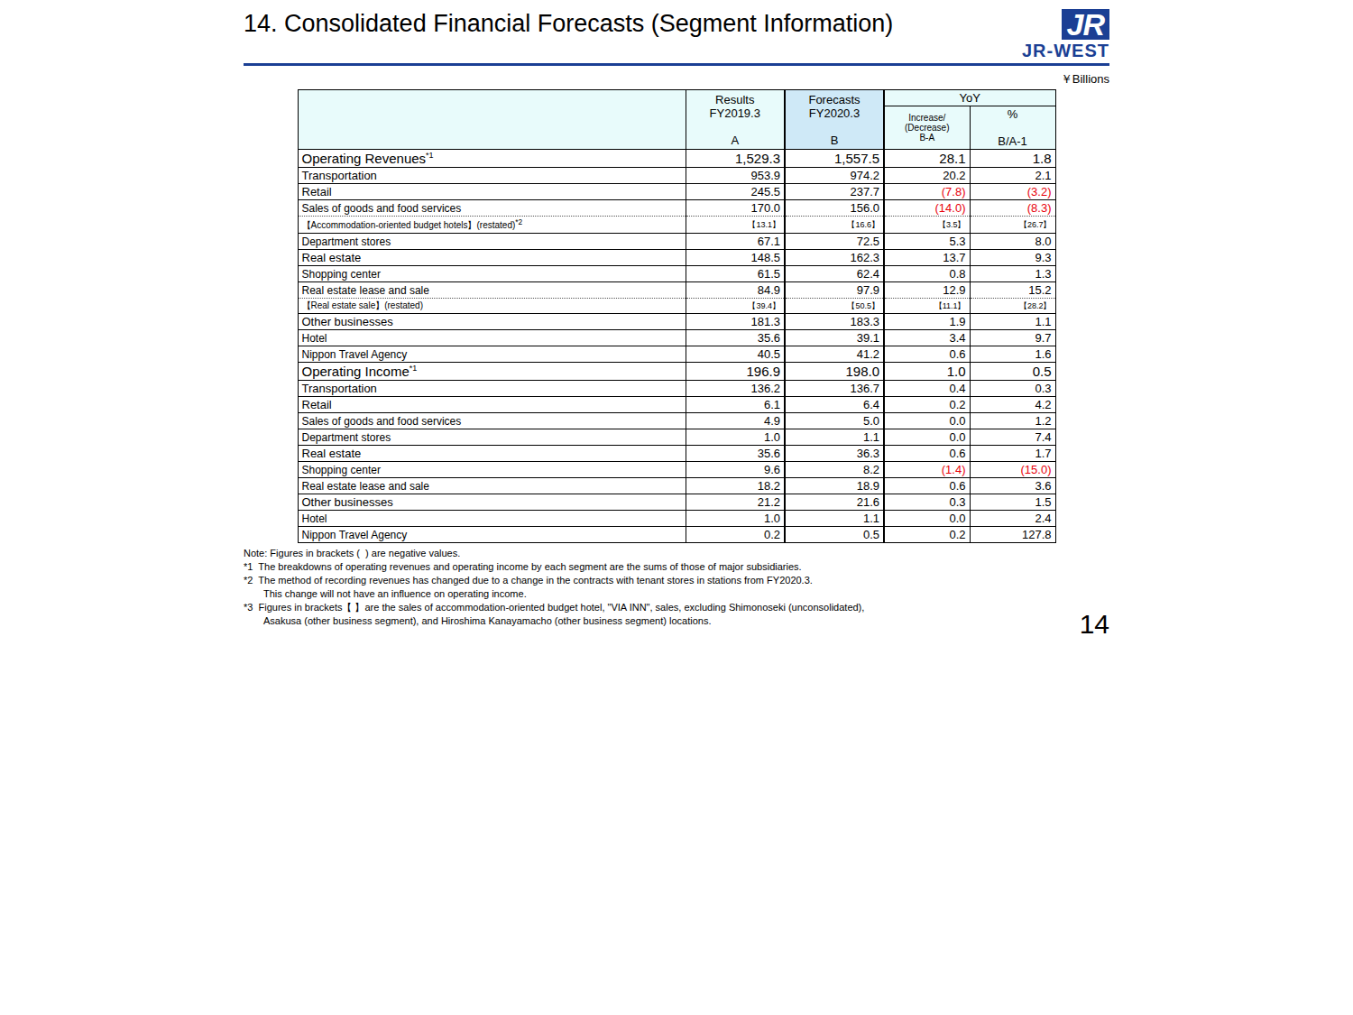14. Consolidated Financial Forecasts (Segment Information)
JR JR-WEST
￥Billions
| | Results FY2019.3 A | Forecasts FY2020.3 B | YoY |
| Increase/ (Decrease) B-A | % B/A-1 |
| Operating Revenues *1 | 1,529.3 | 1,557.5 | 28.1 | 1.8 |
| Transportation | 953.9 | 974.2 | 20.2 | 2.1 |
| Retail | 245.5 | 237.7 | (7.8) | (3.2) |
| Sales of goods and food services | 170.0 | 156.0 | (14.0) | (8.3) |
| 【Accommodation-oriented budget hotels】(restated) *2 | 【13.1】 | 【16.6】 | 【3.5】 | 【26.7】 |
| Department stores | 67.1 | 72.5 | 5.3 | 8.0 |
| Real estate | 148.5 | 162.3 | 13.7 | 9.3 |
| Shopping center | 61.5 | 62.4 | 0.8 | 1.3 |
| Real estate lease and sale | 84.9 | 97.9 | 12.9 | 15.2 |
| 【Real estate sale】(restated) | 【39.4】 | 【50.5】 | 【11.1】 | 【28.2】 |
| Other businesses | 181.3 | 183.3 | 1.9 | 1.1 |
| Hotel | 35.6 | 39.1 | 3.4 | 9.7 |
| Nippon Travel Agency | 40.5 | 41.2 | 0.6 | 1.6 |
| Operating Income *1 | 196.9 | 198.0 | 1.0 | 0.5 |
| Transportation | 136.2 | 136.7 | 0.4 | 0.3 |
| Retail | 6.1 | 6.4 | 0.2 | 4.2 |
| Sales of goods and food services | 4.9 | 5.0 | 0.0 | 1.2 |
| Department stores | 1.0 | 1.1 | 0.0 | 7.4 |
| Real estate | 35.6 | 36.3 | 0.6 | 1.7 |
| Shopping center | 9.6 | 8.2 | (1.4) | (15.0) |
| Real estate lease and sale | 18.2 | 18.9 | 0.6 | 3.6 |
| Other businesses | 21.2 | 21.6 | 0.3 | 1.5 |
| Hotel | 1.0 | 1.1 | 0.0 | 2.4 |
| Nippon Travel Agency | 0.2 | 0.5 | 0.2 | 127.8 |
Note: Figures in brackets ( ) are negative values.
*1 The breakdowns of operating revenues and operating income by each segment are the sums of those of major subsidiaries.
*2 The method of recording revenues has changed due to a change in the contracts with tenant stores in stations from FY2020.3.
This change will not have an influence on operating income.
*3 Figures in brackets【 】are the sales of accommodation-oriented budget hotel, "VIA INN", sales, excluding Shimonoseki (unconsolidated),
Asakusa (other business segment), and Hiroshima Kanayamacho (other business segment) locations.
14